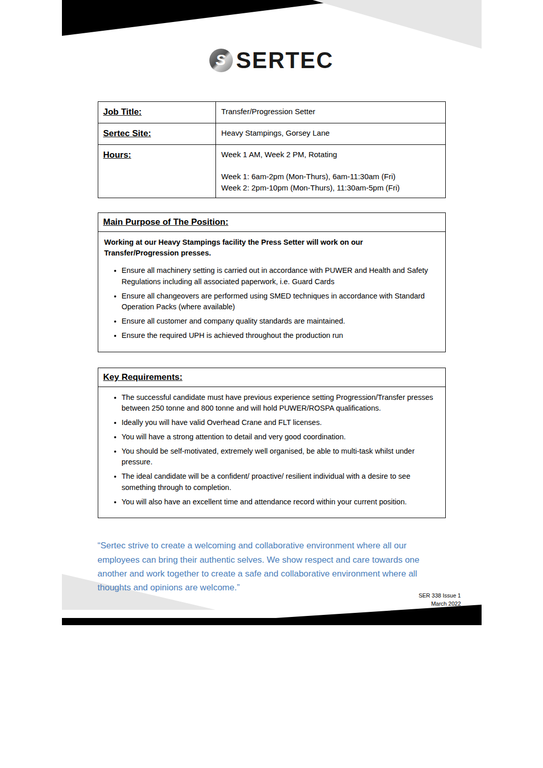SERTEC
| Job Title: | Transfer/Progression Setter |
| Sertec Site: | Heavy Stampings, Gorsey Lane |
| Hours: | Week 1 AM, Week 2 PM, Rotating Week 1: 6am-2pm (Mon-Thurs), 6am-11:30am (Fri) Week 2: 2pm-10pm (Mon-Thurs), 11:30am-5pm (Fri) |
| Main Purpose of The Position: |
| --- |
| Working at our Heavy Stampings facility the Press Setter will work on our Transfer/Progression presses. Ensure all machinery setting is carried out in accordance with PUWER and Health and Safety Regulations including all associated paperwork, i.e. Guard Cards Ensure all changeovers are performed using SMED techniques in accordance with Standard Operation Packs (where available) Ensure all customer and company quality standards are maintained. Ensure the required UPH is achieved throughout the production run |
| Key Requirements: |
| --- |
| The successful candidate must have previous experience setting Progression/Transfer presses between 250 tonne and 800 tonne and will hold PUWER/ROSPA qualifications. Ideally you will have valid Overhead Crane and FLT licenses. You will have a strong attention to detail and very good coordination. You should be self-motivated, extremely well organised, be able to multi-task whilst under pressure. The ideal candidate will be a confident/ proactive/ resilient individual with a desire to see something through to completion. You will also have an excellent time and attendance record within your current position. |
“Sertec strive to create a welcoming and collaborative environment where all our employees can bring their authentic selves. We show respect and care towards one another and work together to create a safe and collaborative environment where all thoughts and opinions are welcome.”
SER 338 Issue 1
March 2022